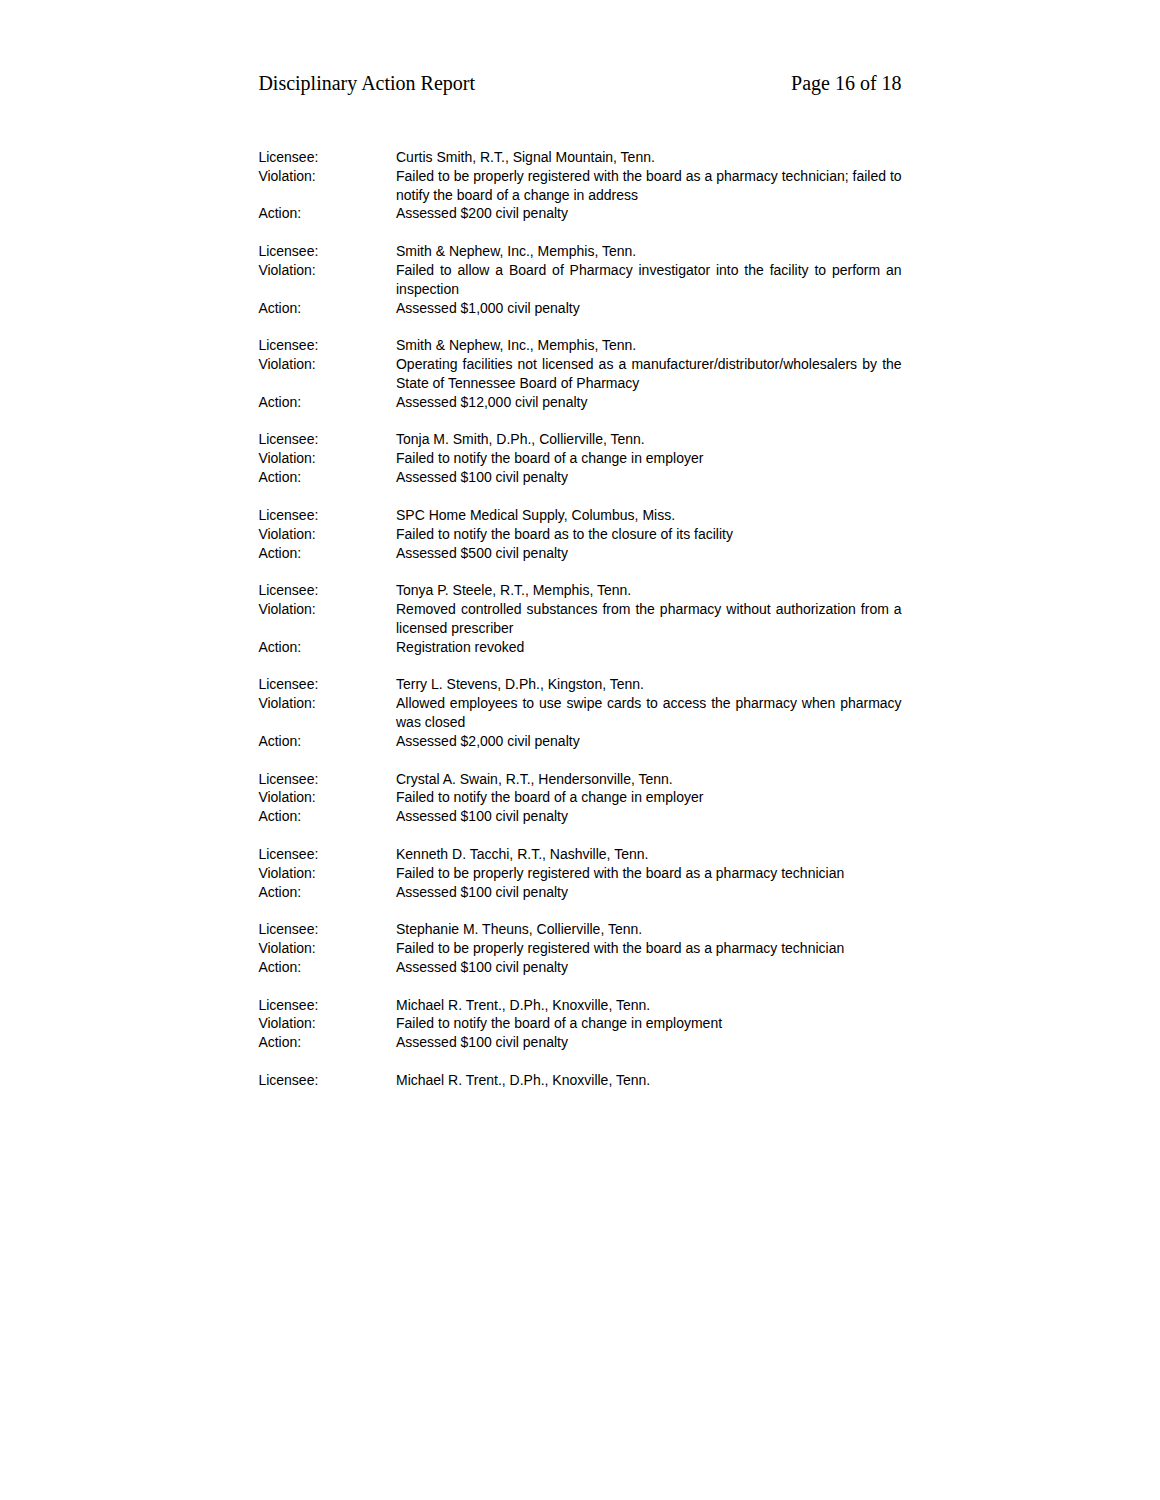Disciplinary Action Report Page 16 of 18
| Licensee: | Curtis Smith, R.T., Signal Mountain, Tenn. |
| Violation: | Failed to be properly registered with the board as a pharmacy technician; failed to notify the board of a change in address |
| Action: | Assessed $200 civil penalty |
| Licensee: | Smith & Nephew, Inc., Memphis, Tenn. |
| Violation: | Failed to allow a Board of Pharmacy investigator into the facility to perform an inspection |
| Action: | Assessed $1,000 civil penalty |
| Licensee: | Smith & Nephew, Inc., Memphis, Tenn. |
| Violation: | Operating facilities not licensed as a manufacturer/distributor/wholesalers by the State of Tennessee Board of Pharmacy |
| Action: | Assessed $12,000 civil penalty |
| Licensee: | Tonja M. Smith, D.Ph., Collierville, Tenn. |
| Violation: | Failed to notify the board of a change in employer |
| Action: | Assessed $100 civil penalty |
| Licensee: | SPC Home Medical Supply, Columbus, Miss. |
| Violation: | Failed to notify the board as to the closure of its facility |
| Action: | Assessed $500 civil penalty |
| Licensee: | Tonya P. Steele, R.T., Memphis, Tenn. |
| Violation: | Removed controlled substances from the pharmacy without authorization from a licensed prescriber |
| Action: | Registration revoked |
| Licensee: | Terry L. Stevens, D.Ph., Kingston, Tenn. |
| Violation: | Allowed employees to use swipe cards to access the pharmacy when pharmacy was closed |
| Action: | Assessed $2,000 civil penalty |
| Licensee: | Crystal A. Swain, R.T., Hendersonville, Tenn. |
| Violation: | Failed to notify the board of a change in employer |
| Action: | Assessed $100 civil penalty |
| Licensee: | Kenneth D. Tacchi, R.T., Nashville, Tenn. |
| Violation: | Failed to be properly registered with the board as a pharmacy technician |
| Action: | Assessed $100 civil penalty |
| Licensee: | Stephanie M. Theuns, Collierville, Tenn. |
| Violation: | Failed to be properly registered with the board as a pharmacy technician |
| Action: | Assessed $100 civil penalty |
| Licensee: | Michael R. Trent., D.Ph., Knoxville, Tenn. |
| Violation: | Failed to notify the board of a change in employment |
| Action: | Assessed $100 civil penalty |
| Licensee: | Michael R. Trent., D.Ph., Knoxville, Tenn. |